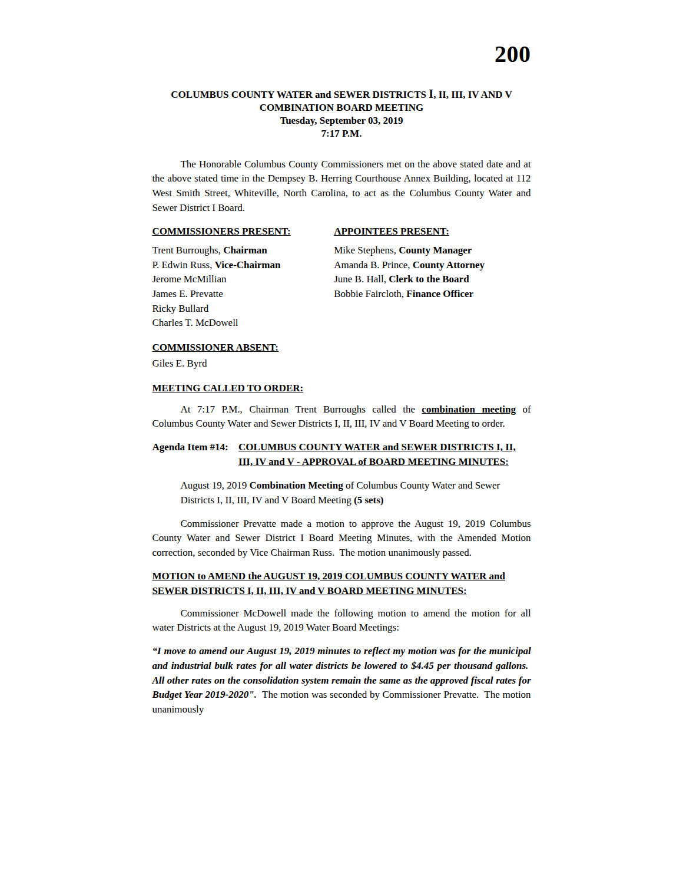200
COLUMBUS COUNTY WATER and SEWER DISTRICTS I, II, III, IV AND V COMBINATION BOARD MEETING Tuesday, September 03, 2019 7:17 P.M.
The Honorable Columbus County Commissioners met on the above stated date and at the above stated time in the Dempsey B. Herring Courthouse Annex Building, located at 112 West Smith Street, Whiteville, North Carolina, to act as the Columbus County Water and Sewer District I Board.
| COMMISSIONERS PRESENT: Trent Burroughs, Chairman P. Edwin Russ, Vice-Chairman Jerome McMillian James E. Prevatte Ricky Bullard Charles T. McDowell | APPOINTEES PRESENT: Mike Stephens, County Manager Amanda B. Prince, County Attorney June B. Hall, Clerk to the Board Bobbie Faircloth, Finance Officer |
COMMISSIONER ABSENT:
Giles E. Byrd
MEETING CALLED TO ORDER:
At 7:17 P.M., Chairman Trent Burroughs called the combination meeting of Columbus County Water and Sewer Districts I, II, III, IV and V Board Meeting to order.
Agenda Item #14:
COLUMBUS COUNTY WATER and SEWER DISTRICTS I, II, III, IV and V - APPROVAL of BOARD MEETING MINUTES:
August 19, 2019 Combination Meeting of Columbus County Water and Sewer Districts I, II, III, IV and V Board Meeting (5 sets)
Commissioner Prevatte made a motion to approve the August 19, 2019 Columbus County Water and Sewer District I Board Meeting Minutes, with the Amended Motion correction, seconded by Vice Chairman Russ. The motion unanimously passed.
MOTION to AMEND the AUGUST 19, 2019 COLUMBUS COUNTY WATER and SEWER DISTRICTS I, II, III, IV and V BOARD MEETING MINUTES:
Commissioner McDowell made the following motion to amend the motion for all water Districts at the August 19, 2019 Water Board Meetings:
“I move to amend our August 19, 2019 minutes to reflect my motion was for the municipal and industrial bulk rates for all water districts be lowered to $4.45 per thousand gallons. All other rates on the consolidation system remain the same as the approved fiscal rates for Budget Year 2019-2020". The motion was seconded by Commissioner Prevatte. The motion unanimously